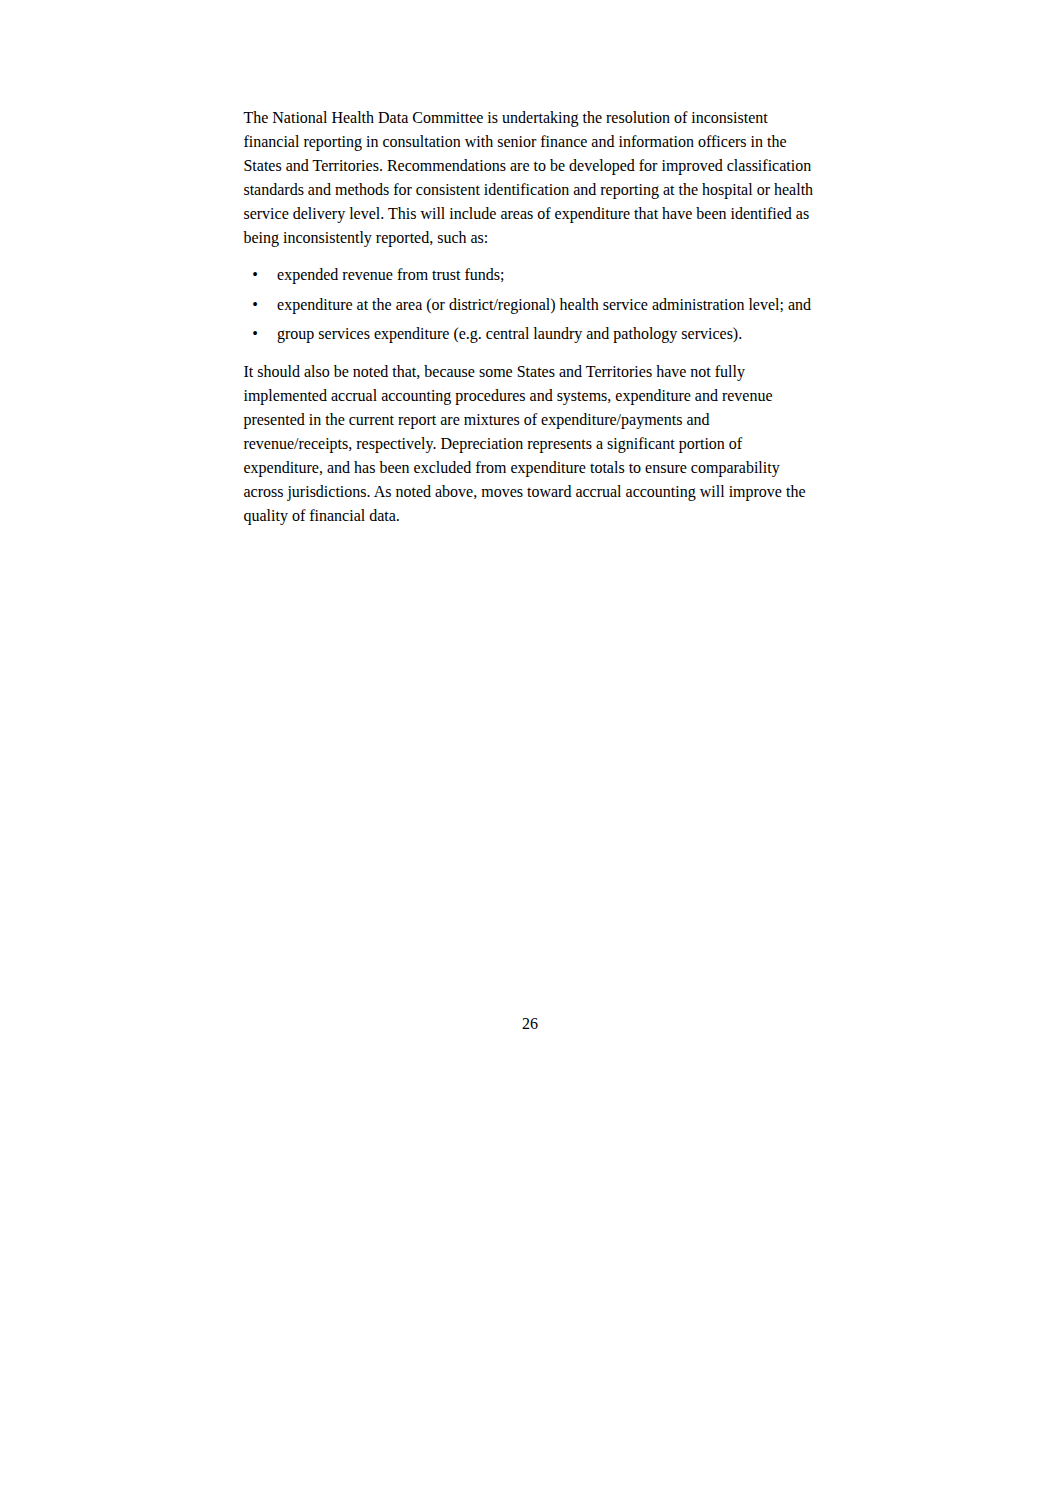The National Health Data Committee is undertaking the resolution of inconsistent financial reporting in consultation with senior finance and information officers in the States and Territories. Recommendations are to be developed for improved classification standards and methods for consistent identification and reporting at the hospital or health service delivery level. This will include areas of expenditure that have been identified as being inconsistently reported, such as:
expended revenue from trust funds;
expenditure at the area (or district/regional) health service administration level; and
group services expenditure (e.g. central laundry and pathology services).
It should also be noted that, because some States and Territories have not fully implemented accrual accounting procedures and systems, expenditure and revenue presented in the current report are mixtures of expenditure/payments and revenue/receipts, respectively. Depreciation represents a significant portion of expenditure, and has been excluded from expenditure totals to ensure comparability across jurisdictions. As noted above, moves toward accrual accounting will improve the quality of financial data.
26